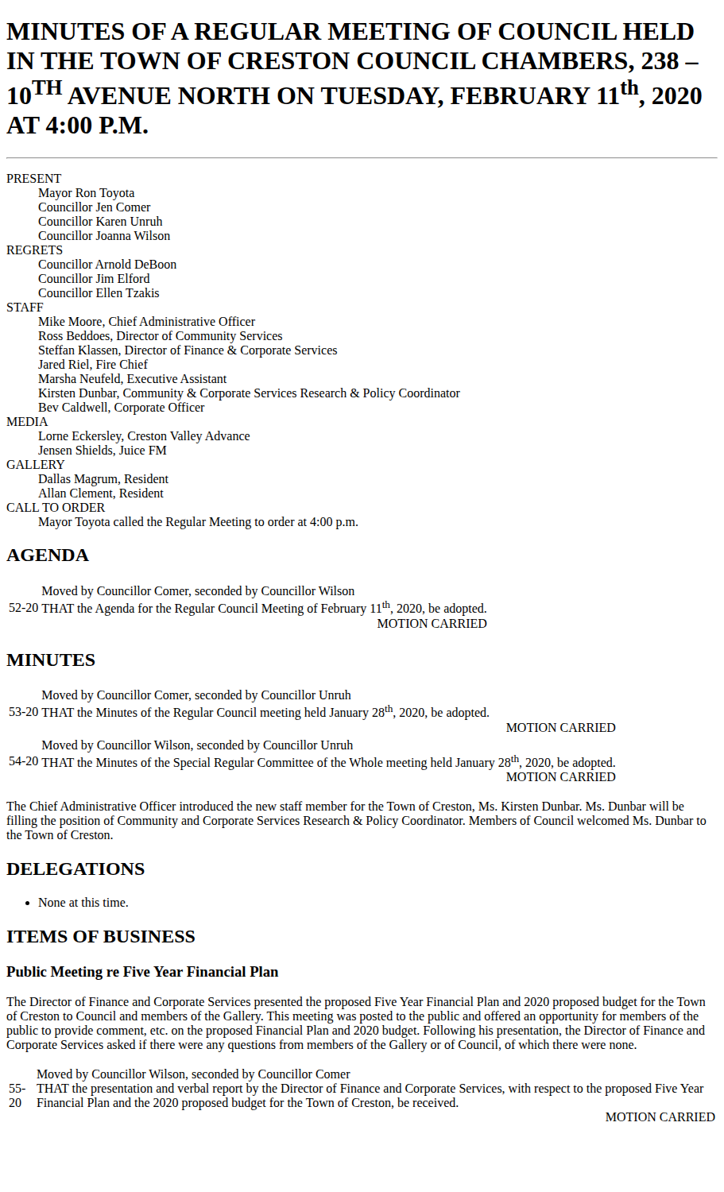MINUTES OF A REGULAR MEETING OF COUNCIL HELD IN THE TOWN OF CRESTON COUNCIL CHAMBERS, 238 – 10TH AVENUE NORTH ON TUESDAY, FEBRUARY 11th, 2020 AT 4:00 P.M.
PRESENT
Mayor Ron Toyota
Councillor Jen Comer
Councillor Karen Unruh
Councillor Joanna Wilson
REGRETS
Councillor Arnold DeBoon
Councillor Jim Elford
Councillor Ellen Tzakis
STAFF
Mike Moore, Chief Administrative Officer
Ross Beddoes, Director of Community Services
Steffan Klassen, Director of Finance & Corporate Services
Jared Riel, Fire Chief
Marsha Neufeld, Executive Assistant
Kirsten Dunbar, Community & Corporate Services Research & Policy Coordinator
Bev Caldwell, Corporate Officer
MEDIA
Lorne Eckersley, Creston Valley Advance
Jensen Shields, Juice FM
GALLERY
Dallas Magrum, Resident
Allan Clement, Resident
CALL TO ORDER
Mayor Toyota called the Regular Meeting to order at 4:00 p.m.
AGENDA
| 52-20 | Moved by Councillor Comer, seconded by Councillor Wilson THAT the Agenda for the Regular Council Meeting of February 11 th , 2020, be adopted. MOTION CARRIED |
MINUTES
| 53-20 | Moved by Councillor Comer, seconded by Councillor Unruh THAT the Minutes of the Regular Council meeting held January 28 th , 2020, be adopted. MOTION CARRIED |
| 54-20 | Moved by Councillor Wilson, seconded by Councillor Unruh THAT the Minutes of the Special Regular Committee of the Whole meeting held January 28 th , 2020, be adopted. MOTION CARRIED |
The Chief Administrative Officer introduced the new staff member for the Town of Creston, Ms. Kirsten Dunbar. Ms. Dunbar will be filling the position of Community and Corporate Services Research & Policy Coordinator. Members of Council welcomed Ms. Dunbar to the Town of Creston.
DELEGATIONS
None at this time.
ITEMS OF BUSINESS
Public Meeting re Five Year Financial Plan
The Director of Finance and Corporate Services presented the proposed Five Year Financial Plan and 2020 proposed budget for the Town of Creston to Council and members of the Gallery. This meeting was posted to the public and offered an opportunity for members of the public to provide comment, etc. on the proposed Financial Plan and 2020 budget. Following his presentation, the Director of Finance and Corporate Services asked if there were any questions from members of the Gallery or of Council, of which there were none.
| 55-20 | Moved by Councillor Wilson, seconded by Councillor Comer THAT the presentation and verbal report by the Director of Finance and Corporate Services, with respect to the proposed Five Year Financial Plan and the 2020 proposed budget for the Town of Creston, be received. MOTION CARRIED |